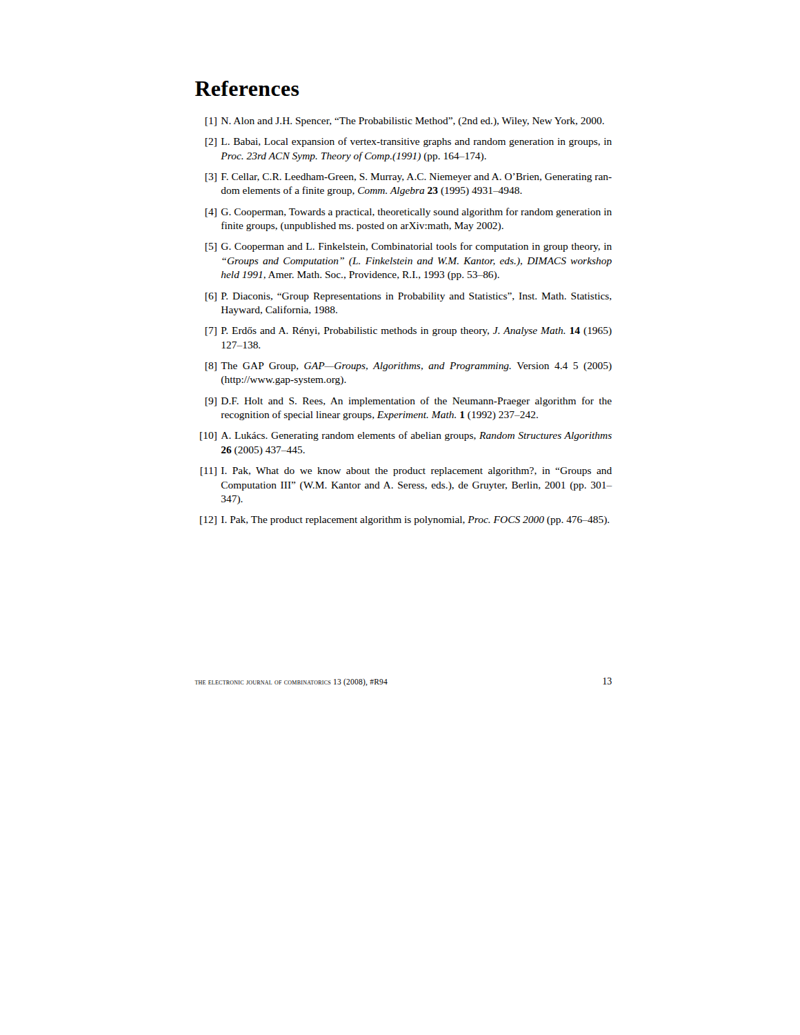References
[1] N. Alon and J.H. Spencer, “The Probabilistic Method”, (2nd ed.), Wiley, New York, 2000.
[2] L. Babai, Local expansion of vertex-transitive graphs and random generation in groups, in Proc. 23rd ACN Symp. Theory of Comp.(1991) (pp. 164–174).
[3] F. Cellar, C.R. Leedham-Green, S. Murray, A.C. Niemeyer and A. O’Brien, Generating random elements of a finite group, Comm. Algebra 23 (1995) 4931–4948.
[4] G. Cooperman, Towards a practical, theoretically sound algorithm for random generation in finite groups, (unpublished ms. posted on arXiv:math, May 2002).
[5] G. Cooperman and L. Finkelstein, Combinatorial tools for computation in group theory, in “Groups and Computation” (L. Finkelstein and W.M. Kantor, eds.), DIMACS workshop held 1991, Amer. Math. Soc., Providence, R.I., 1993 (pp. 53–86).
[6] P. Diaconis, “Group Representations in Probability and Statistics”, Inst. Math. Statistics, Hayward, California, 1988.
[7] P. Erdős and A. Rényi, Probabilistic methods in group theory, J. Analyse Math. 14 (1965) 127–138.
[8] The GAP Group, GAP—Groups, Algorithms, and Programming. Version 4.4 5 (2005) (http://www.gap-system.org).
[9] D.F. Holt and S. Rees, An implementation of the Neumann-Praeger algorithm for the recognition of special linear groups, Experiment. Math. 1 (1992) 237–242.
[10] A. Lukács. Generating random elements of abelian groups, Random Structures Algorithms 26 (2005) 437–445.
[11] I. Pak, What do we know about the product replacement algorithm?, in “Groups and Computation III” (W.M. Kantor and A. Seress, eds.), de Gruyter, Berlin, 2001 (pp. 301–347).
[12] I. Pak, The product replacement algorithm is polynomial, Proc. FOCS 2000 (pp. 476–485).
the electronic journal of combinatorics 13 (2008), #R94 13